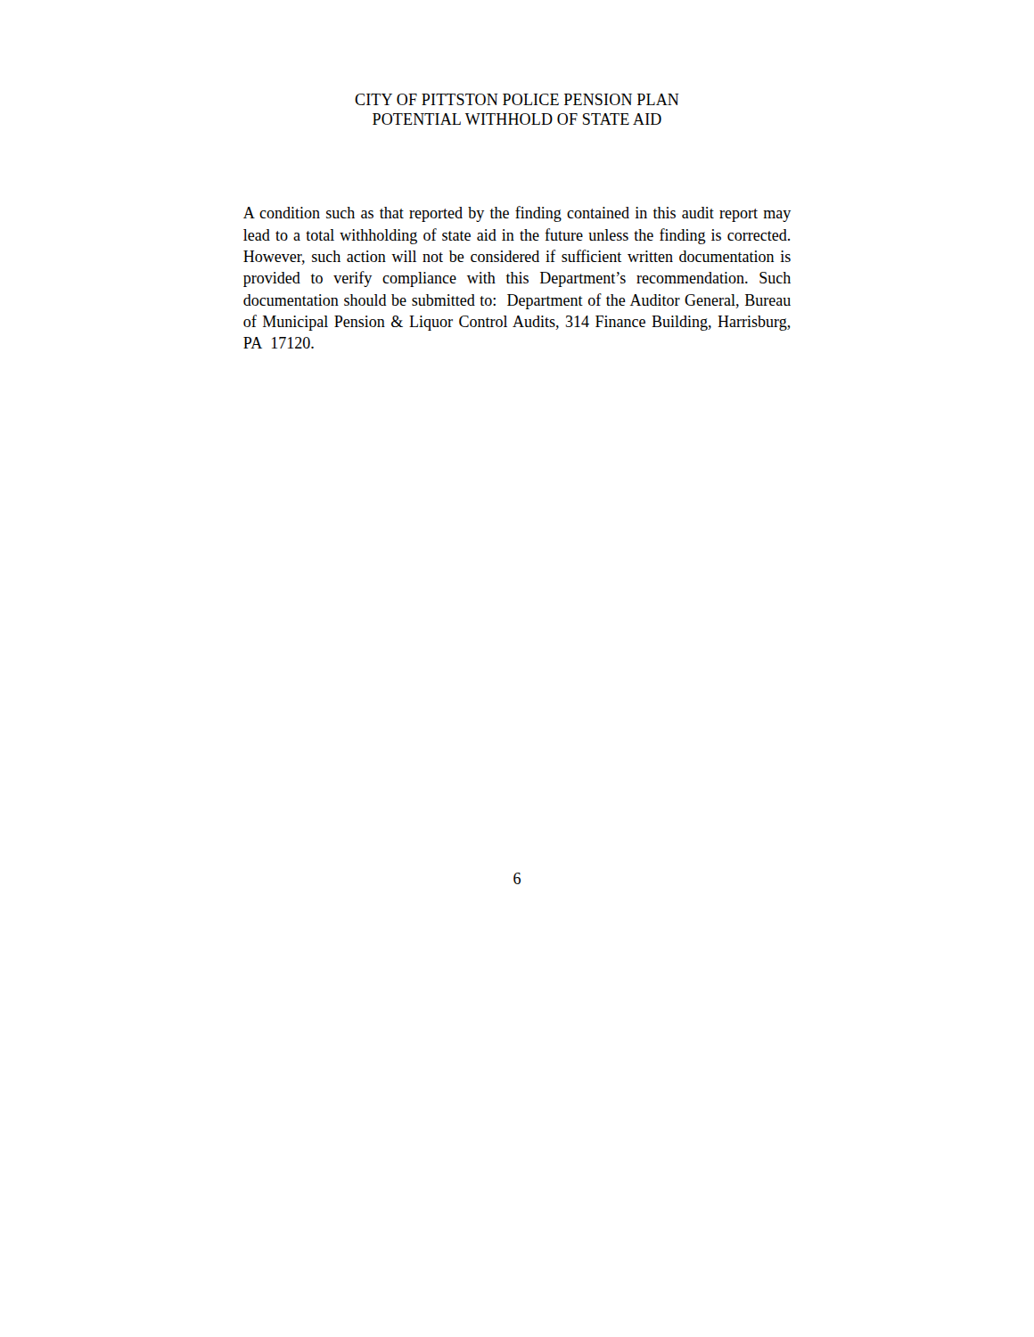CITY OF PITTSTON POLICE PENSION PLAN
POTENTIAL WITHHOLD OF STATE AID
A condition such as that reported by the finding contained in this audit report may lead to a total withholding of state aid in the future unless the finding is corrected. However, such action will not be considered if sufficient written documentation is provided to verify compliance with this Department’s recommendation. Such documentation should be submitted to: Department of the Auditor General, Bureau of Municipal Pension & Liquor Control Audits, 314 Finance Building, Harrisburg, PA 17120.
6